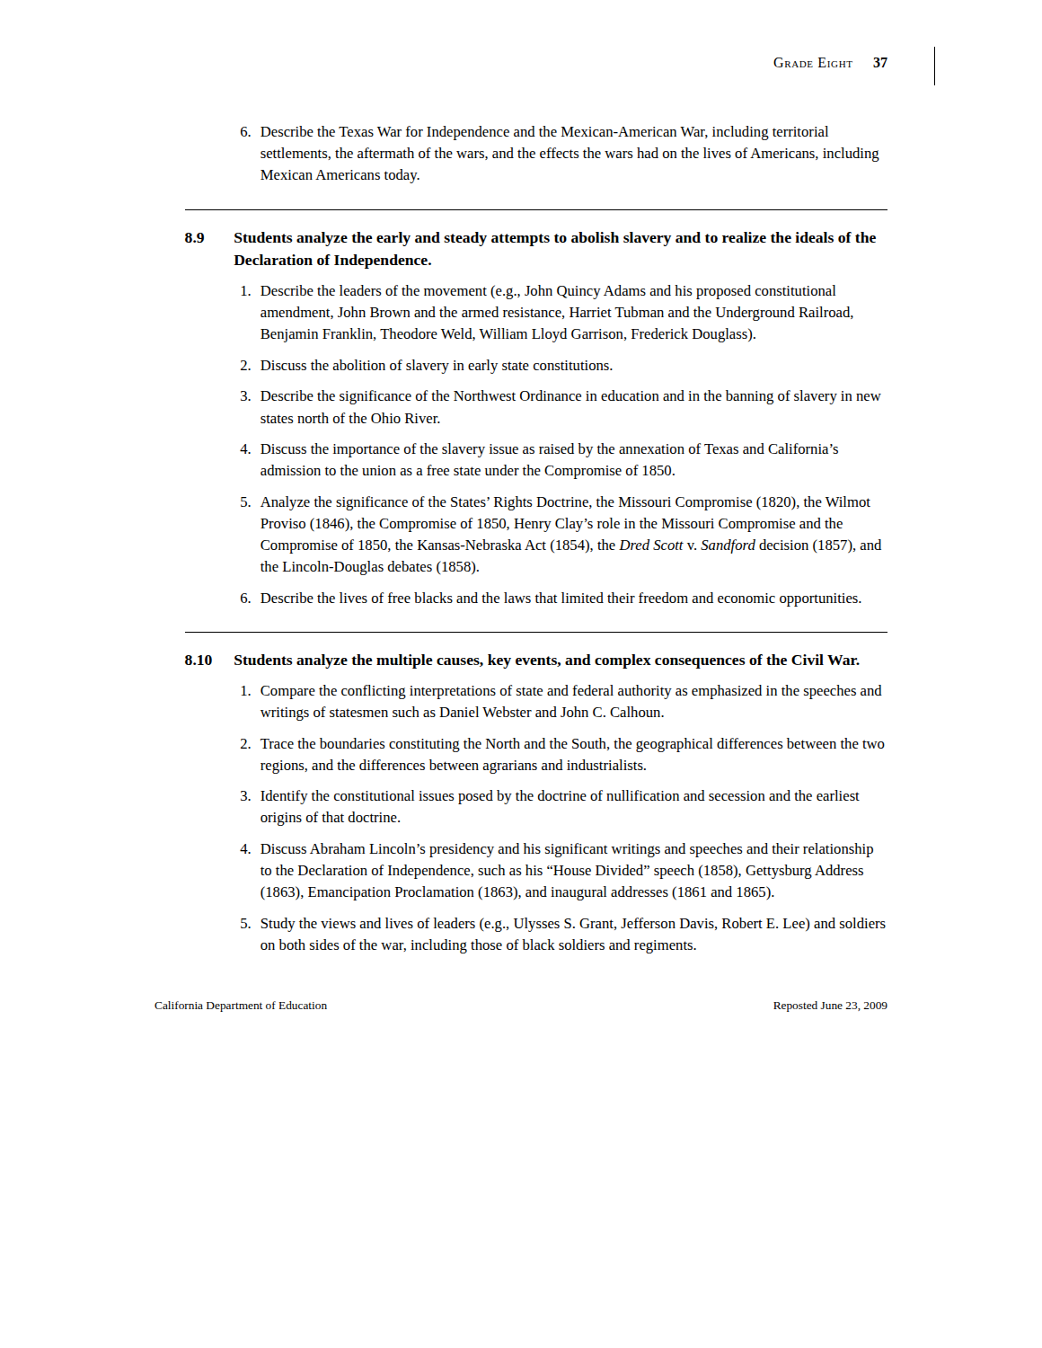Grade Eight 37
Describe the Texas War for Independence and the Mexican-American War, including territorial settlements, the aftermath of the wars, and the effects the wars had on the lives of Americans, including Mexican Americans today.
8.9 Students analyze the early and steady attempts to abolish slavery and to realize the ideals of the Declaration of Independence.
Describe the leaders of the movement (e.g., John Quincy Adams and his proposed constitutional amendment, John Brown and the armed resistance, Harriet Tubman and the Underground Railroad, Benjamin Franklin, Theodore Weld, William Lloyd Garrison, Frederick Douglass).
Discuss the abolition of slavery in early state constitutions.
Describe the significance of the Northwest Ordinance in education and in the banning of slavery in new states north of the Ohio River.
Discuss the importance of the slavery issue as raised by the annexation of Texas and California’s admission to the union as a free state under the Compromise of 1850.
Analyze the significance of the States’ Rights Doctrine, the Missouri Compromise (1820), the Wilmot Proviso (1846), the Compromise of 1850, Henry Clay’s role in the Missouri Compromise and the Compromise of 1850, the Kansas-Nebraska Act (1854), the Dred Scott v. Sandford decision (1857), and the Lincoln-Douglas debates (1858).
Describe the lives of free blacks and the laws that limited their freedom and economic opportunities.
8.10 Students analyze the multiple causes, key events, and complex consequences of the Civil War.
Compare the conflicting interpretations of state and federal authority as emphasized in the speeches and writings of statesmen such as Daniel Webster and John C. Calhoun.
Trace the boundaries constituting the North and the South, the geographical differences between the two regions, and the differences between agrarians and industrialists.
Identify the constitutional issues posed by the doctrine of nullification and secession and the earliest origins of that doctrine.
Discuss Abraham Lincoln’s presidency and his significant writings and speeches and their relationship to the Declaration of Independence, such as his “House Divided” speech (1858), Gettysburg Address (1863), Emancipation Proclamation (1863), and inaugural addresses (1861 and 1865).
Study the views and lives of leaders (e.g., Ulysses S. Grant, Jefferson Davis, Robert E. Lee) and soldiers on both sides of the war, including those of black soldiers and regiments.
California Department of Education Reposted June 23, 2009